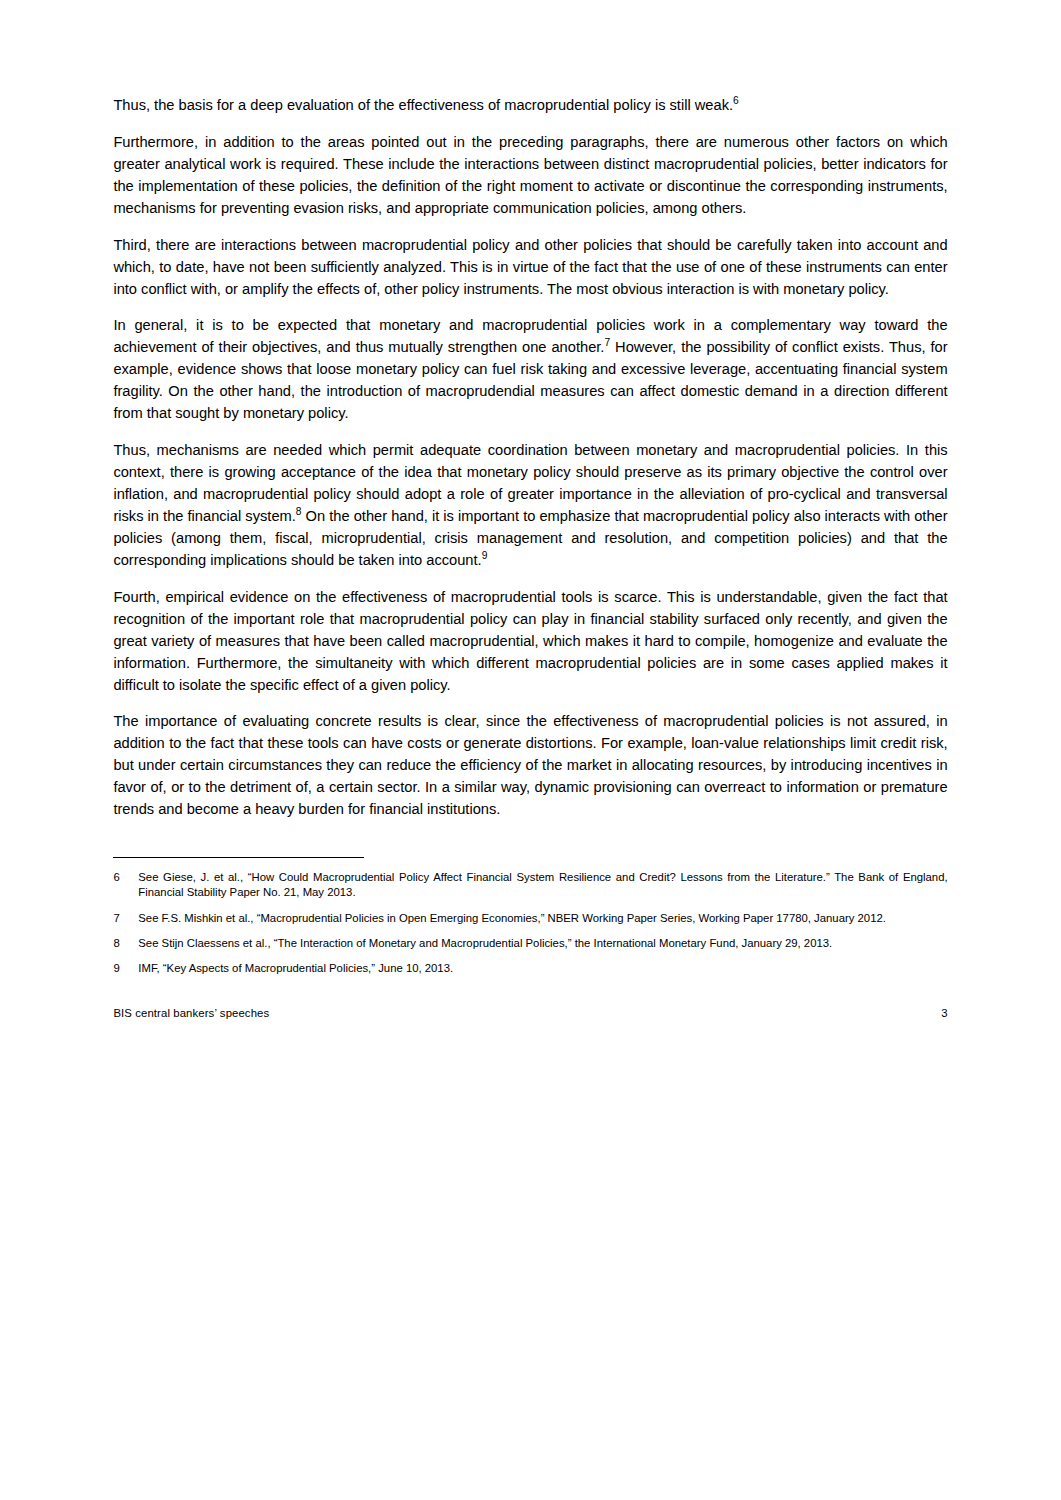Thus, the basis for a deep evaluation of the effectiveness of macroprudential policy is still weak.6
Furthermore, in addition to the areas pointed out in the preceding paragraphs, there are numerous other factors on which greater analytical work is required. These include the interactions between distinct macroprudential policies, better indicators for the implementation of these policies, the definition of the right moment to activate or discontinue the corresponding instruments, mechanisms for preventing evasion risks, and appropriate communication policies, among others.
Third, there are interactions between macroprudential policy and other policies that should be carefully taken into account and which, to date, have not been sufficiently analyzed. This is in virtue of the fact that the use of one of these instruments can enter into conflict with, or amplify the effects of, other policy instruments. The most obvious interaction is with monetary policy.
In general, it is to be expected that monetary and macroprudential policies work in a complementary way toward the achievement of their objectives, and thus mutually strengthen one another.7 However, the possibility of conflict exists. Thus, for example, evidence shows that loose monetary policy can fuel risk taking and excessive leverage, accentuating financial system fragility. On the other hand, the introduction of macroprudendial measures can affect domestic demand in a direction different from that sought by monetary policy.
Thus, mechanisms are needed which permit adequate coordination between monetary and macroprudential policies. In this context, there is growing acceptance of the idea that monetary policy should preserve as its primary objective the control over inflation, and macroprudential policy should adopt a role of greater importance in the alleviation of pro-cyclical and transversal risks in the financial system.8 On the other hand, it is important to emphasize that macroprudential policy also interacts with other policies (among them, fiscal, microprudential, crisis management and resolution, and competition policies) and that the corresponding implications should be taken into account.9
Fourth, empirical evidence on the effectiveness of macroprudential tools is scarce. This is understandable, given the fact that recognition of the important role that macroprudential policy can play in financial stability surfaced only recently, and given the great variety of measures that have been called macroprudential, which makes it hard to compile, homogenize and evaluate the information. Furthermore, the simultaneity with which different macroprudential policies are in some cases applied makes it difficult to isolate the specific effect of a given policy.
The importance of evaluating concrete results is clear, since the effectiveness of macroprudential policies is not assured, in addition to the fact that these tools can have costs or generate distortions. For example, loan-value relationships limit credit risk, but under certain circumstances they can reduce the efficiency of the market in allocating resources, by introducing incentives in favor of, or to the detriment of, a certain sector. In a similar way, dynamic provisioning can overreact to information or premature trends and become a heavy burden for financial institutions.
6 See Giese, J. et al., “How Could Macroprudential Policy Affect Financial System Resilience and Credit? Lessons from the Literature.” The Bank of England, Financial Stability Paper No. 21, May 2013.
7 See F.S. Mishkin et al., “Macroprudential Policies in Open Emerging Economies,” NBER Working Paper Series, Working Paper 17780, January 2012.
8 See Stijn Claessens et al., “The Interaction of Monetary and Macroprudential Policies,” the International Monetary Fund, January 29, 2013.
9 IMF, “Key Aspects of Macroprudential Policies,” June 10, 2013.
BIS central bankers’ speeches 3